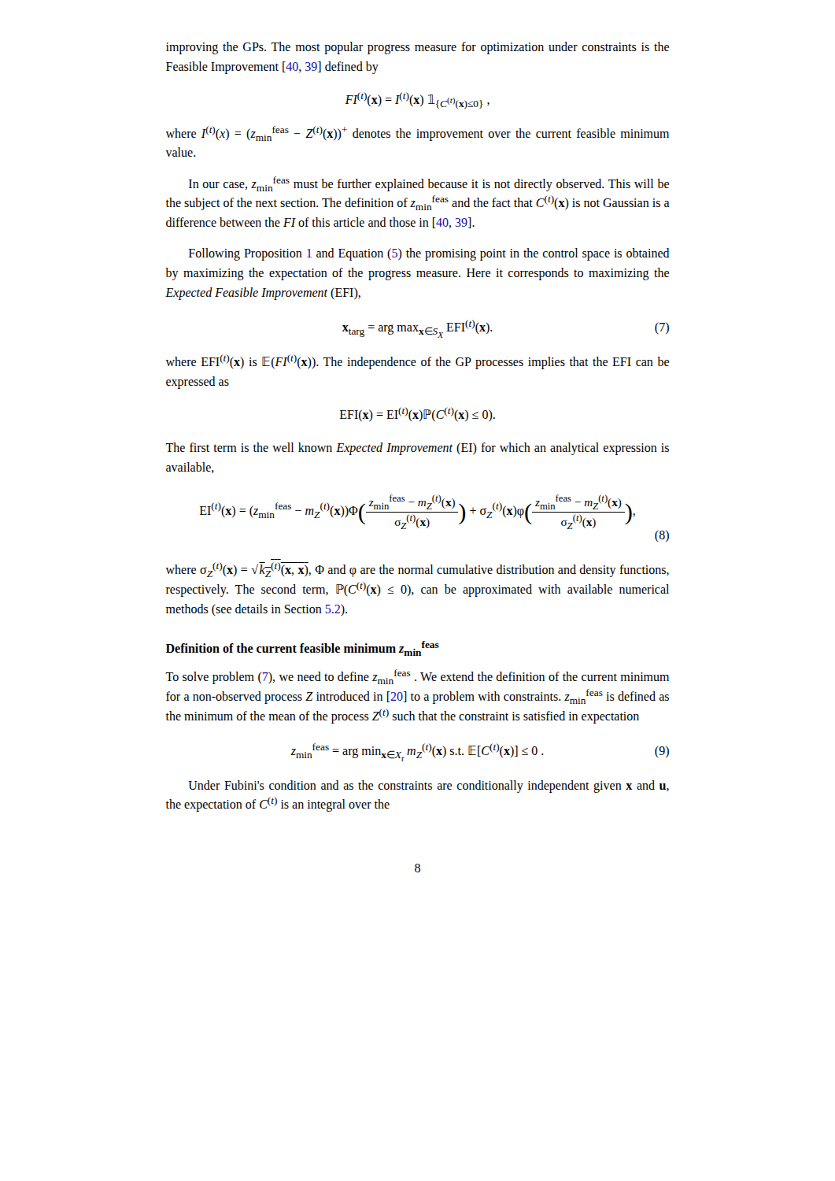improving the GPs. The most popular progress measure for optimization under constraints is the Feasible Improvement [40, 39] defined by
FI(t)(x) = I(t)(x) 𝟙{C(t)(x)≤0} ,
where I(t)(x) = (zminfeas − Z(t)(x))+ denotes the improvement over the current feasible minimum value.
In our case, zminfeas must be further explained because it is not directly observed. This will be the subject of the next section. The definition of zminfeas and the fact that C(t)(x) is not Gaussian is a difference between the FI of this article and those in [40, 39].
Following Proposition 1 and Equation (5) the promising point in the control space is obtained by maximizing the expectation of the progress measure. Here it corresponds to maximizing the Expected Feasible Improvement (EFI),
xtarg = arg maxx∈SX EFI(t)(x).
(7)
where EFI(t)(x) is 𝔼(FI(t)(x)). The independence of the GP processes implies that the EFI can be expressed as
EFI(x) = EI(t)(x)ℙ(C(t)(x) ≤ 0).
The first term is the well known Expected Improvement (EI) for which an analytical expression is available,
EI(t)(x) = (zminfeas − mZ(t)(x))Φ(zminfeas − mZ(t)(x) σZ(t)(x)) + σZ(t)(x)φ(zminfeas − mZ(t)(x) σZ(t)(x)),
(8)
where σZ(t)(x) = √kZ(t)(x, x), Φ and φ are the normal cumulative distribution and density functions, respectively. The second term, ℙ(C(t)(x) ≤ 0), can be approximated with available numerical methods (see details in Section 5.2).
Definition of the current feasible minimum zminfeas
To solve problem (7), we need to define zminfeas . We extend the definition of the current minimum for a non-observed process Z introduced in [20] to a problem with constraints. zminfeas is defined as the minimum of the mean of the process Z(t) such that the constraint is satisfied in expectation
zminfeas = arg minx∈Xt mZ(t)(x) s.t. 𝔼[C(t)(x)] ≤ 0 .
(9)
Under Fubini's condition and as the constraints are conditionally independent given x and u, the expectation of C(t) is an integral over the
8